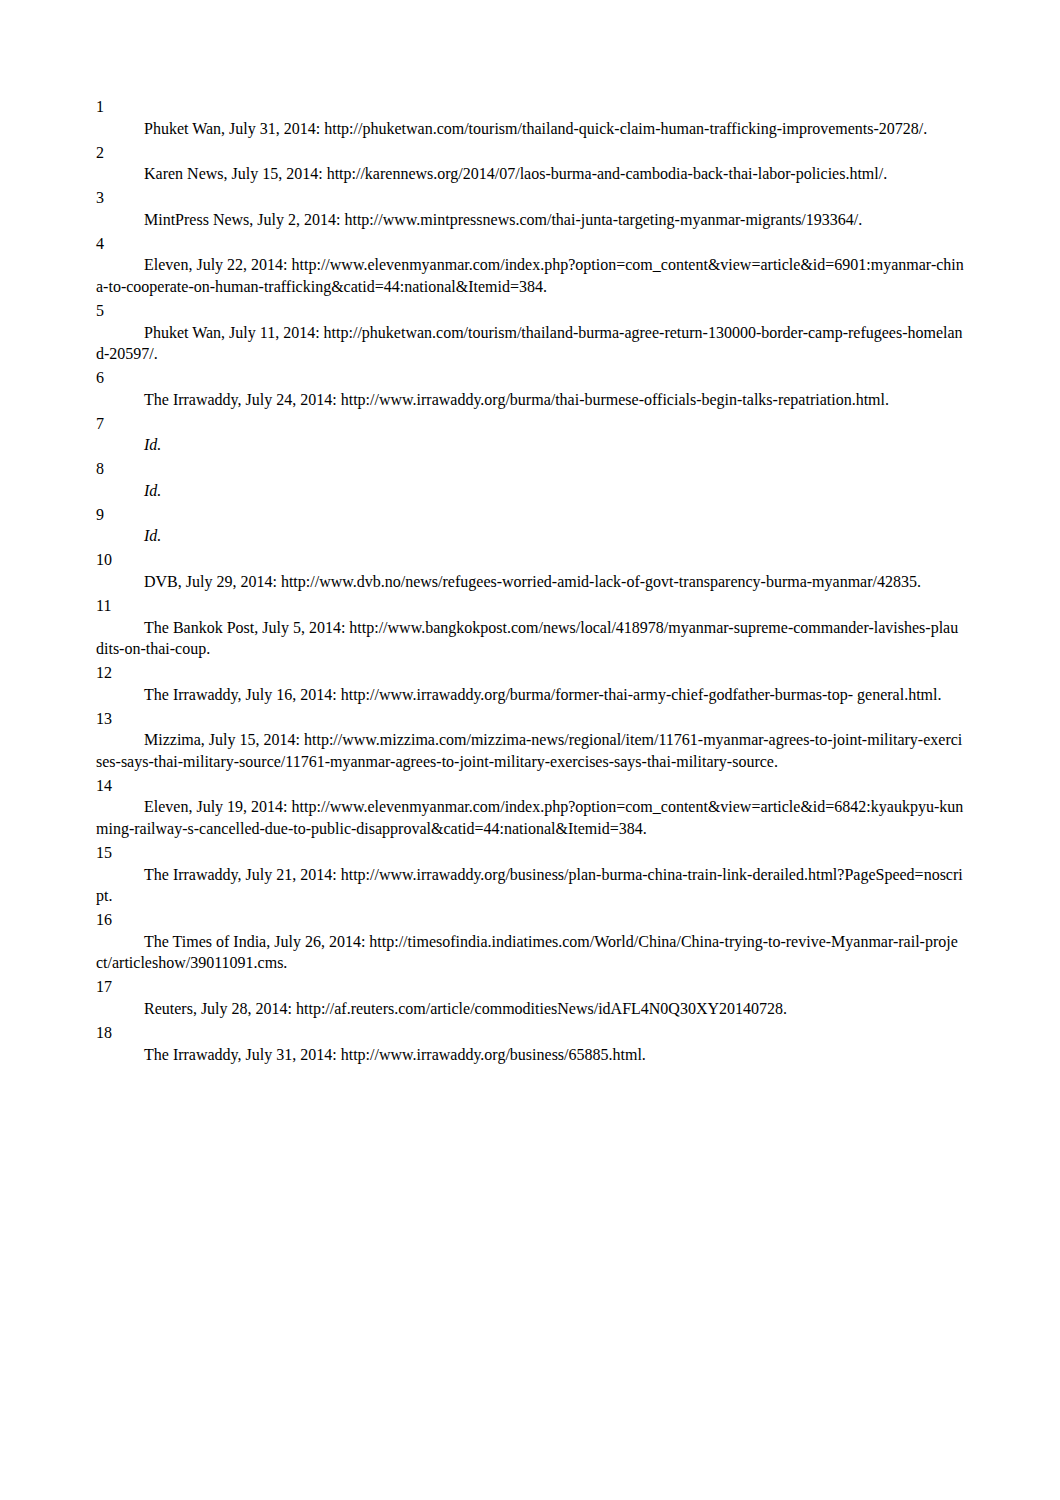1 Phuket Wan, July 31, 2014: http://phuketwan.com/tourism/thailand-quick-claim-human-trafficking-improvements-20728/.
2 Karen News, July 15, 2014: http://karennews.org/2014/07/laos-burma-and-cambodia-back-thai-labor-policies.html/.
3 MintPress News, July 2, 2014: http://www.mintpressnews.com/thai-junta-targeting-myanmar-migrants/193364/.
4 Eleven, July 22, 2014: http://www.elevenmyanmar.com/index.php?option=com_content&view=article&id=6901:myanmar-china-to-cooperate-on-human-trafficking&catid=44:national&Itemid=384.
5 Phuket Wan, July 11, 2014: http://phuketwan.com/tourism/thailand-burma-agree-return-130000-border-camp-refugees-homeland-20597/.
6 The Irrawaddy, July 24, 2014: http://www.irrawaddy.org/burma/thai-burmese-officials-begin-talks-repatriation.html.
7 Id.
8 Id.
9 Id.
10 DVB, July 29, 2014: http://www.dvb.no/news/refugees-worried-amid-lack-of-govt-transparency-burma-myanmar/42835.
11 The Bankok Post, July 5, 2014: http://www.bangkokpost.com/news/local/418978/myanmar-supreme-commander-lavishes-plaudits-on-thai-coup.
12 The Irrawaddy, July 16, 2014: http://www.irrawaddy.org/burma/former-thai-army-chief-godfather-burmas-top- general.html.
13 Mizzima, July 15, 2014: http://www.mizzima.com/mizzima-news/regional/item/11761-myanmar-agrees-to-joint-military-exercises-says-thai-military-source/11761-myanmar-agrees-to-joint-military-exercises-says-thai-military-source.
14 Eleven, July 19, 2014: http://www.elevenmyanmar.com/index.php?option=com_content&view=article&id=6842:kyaukpyu-kunming-railway-s-cancelled-due-to-public-disapproval&catid=44:national&Itemid=384.
15 The Irrawaddy, July 21, 2014: http://www.irrawaddy.org/business/plan-burma-china-train-link-derailed.html?PageSpeed=noscript.
16 The Times of India, July 26, 2014: http://timesofindia.indiatimes.com/World/China/China-trying-to-revive-Myanmar-rail-project/articleshow/39011091.cms.
17 Reuters, July 28, 2014: http://af.reuters.com/article/commoditiesNews/idAFL4N0Q30XY20140728.
18 The Irrawaddy, July 31, 2014: http://www.irrawaddy.org/business/65885.html.